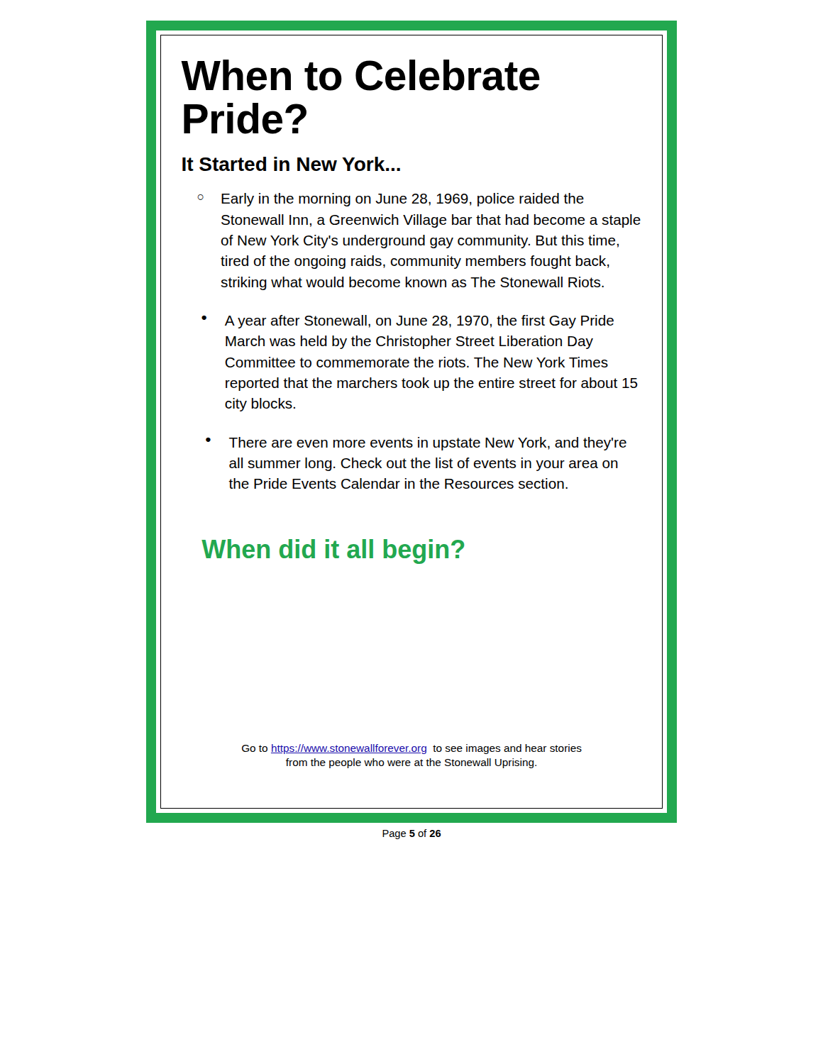When to Celebrate Pride?
It Started in New York...
Early in the morning on June 28, 1969, police raided the Stonewall Inn, a Greenwich Village bar that had become a staple of New York City's underground gay community. But this time, tired of the ongoing raids, community members fought back, striking what would become known as The Stonewall Riots.
A year after Stonewall, on June 28, 1970, the first Gay Pride March was held by the Christopher Street Liberation Day Committee to commemorate the riots. The New York Times reported that the marchers took up the entire street for about 15 city blocks.
There are even more events in upstate New York, and they're all summer long. Check out the list of events in your area on the Pride Events Calendar in the Resources section.
When did it all begin?
Go to https://www.stonewallforever.org to see images and hear stories
from the people who were at the Stonewall Uprising.
Page 5 of 26